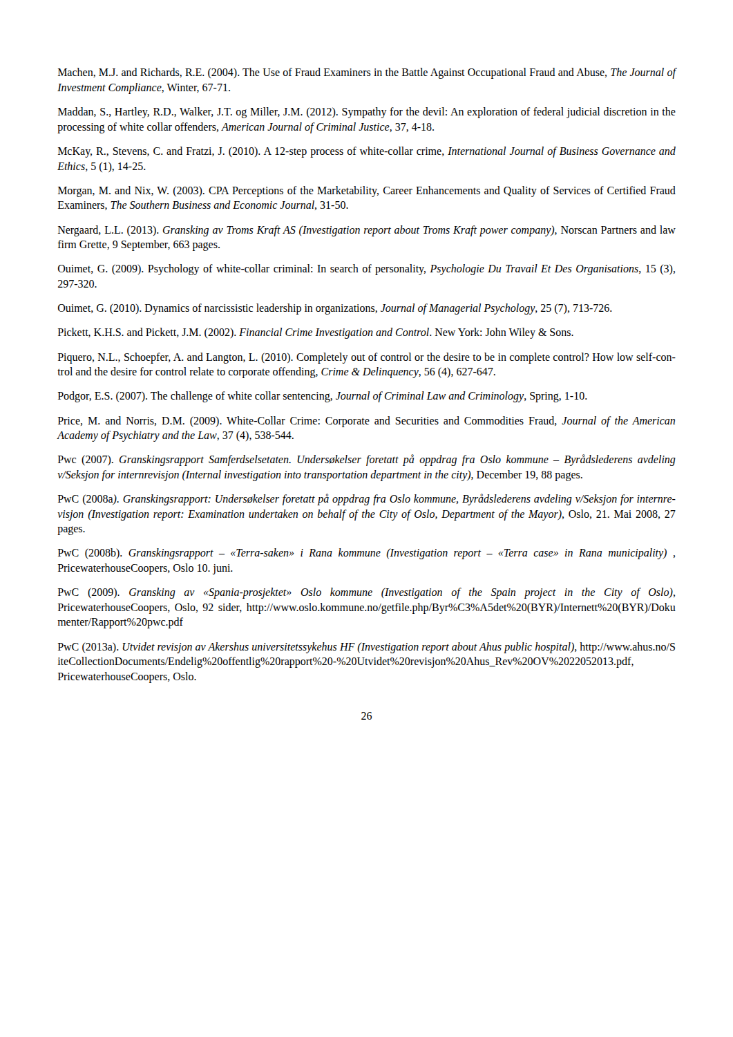Machen, M.J. and Richards, R.E. (2004). The Use of Fraud Examiners in the Battle Against Occupational Fraud and Abuse, The Journal of Investment Compliance, Winter, 67-71.
Maddan, S., Hartley, R.D., Walker, J.T. og Miller, J.M. (2012). Sympathy for the devil: An exploration of federal judicial discretion in the processing of white collar offenders, American Journal of Criminal Justice, 37, 4-18.
McKay, R., Stevens, C. and Fratzi, J. (2010). A 12-step process of white-collar crime, International Journal of Business Governance and Ethics, 5 (1), 14-25.
Morgan, M. and Nix, W. (2003). CPA Perceptions of the Marketability, Career Enhancements and Quality of Services of Certified Fraud Examiners, The Southern Business and Economic Journal, 31-50.
Nergaard, L.L. (2013). Gransking av Troms Kraft AS (Investigation report about Troms Kraft power company), Norscan Partners and law firm Grette, 9 September, 663 pages.
Ouimet, G. (2009). Psychology of white-collar criminal: In search of personality, Psychologie Du Travail Et Des Organisations, 15 (3), 297-320.
Ouimet, G. (2010). Dynamics of narcissistic leadership in organizations, Journal of Managerial Psychology, 25 (7), 713-726.
Pickett, K.H.S. and Pickett, J.M. (2002). Financial Crime Investigation and Control. New York: John Wiley & Sons.
Piquero, N.L., Schoepfer, A. and Langton, L. (2010). Completely out of control or the desire to be in complete control? How low self-control and the desire for control relate to corporate offending, Crime & Delinquency, 56 (4), 627-647.
Podgor, E.S. (2007). The challenge of white collar sentencing, Journal of Criminal Law and Criminology, Spring, 1-10.
Price, M. and Norris, D.M. (2009). White-Collar Crime: Corporate and Securities and Commodities Fraud, Journal of the American Academy of Psychiatry and the Law, 37 (4), 538-544.
Pwc (2007). Granskingsrapport Samferdselsetaten. Undersøkelser foretatt på oppdrag fra Oslo kommune – Byrådslederens avdeling v/Seksjon for internrevisjon (Internal investigation into transportation department in the city), December 19, 88 pages.
PwC (2008a). Granskingsrapport: Undersøkelser foretatt på oppdrag fra Oslo kommune, Byrådslederens avdeling v/Seksjon for internrevisjon (Investigation report: Examination undertaken on behalf of the City of Oslo, Department of the Mayor), Oslo, 21. Mai 2008, 27 pages.
PwC (2008b). Granskingsrapport – «Terra-saken» i Rana kommune (Investigation report – «Terra case» in Rana municipality) , PricewaterhouseCoopers, Oslo 10. juni.
PwC (2009). Gransking av «Spania-prosjektet» Oslo kommune (Investigation of the Spain project in the City of Oslo), PricewaterhouseCoopers, Oslo, 92 sider, http://www.oslo.kommune.no/getfile.php/Byr%C3%A5det%20(BYR)/Internett%20(BYR)/Dokumenter/Rapport%20pwc.pdf
PwC (2013a). Utvidet revisjon av Akershus universitetssykehus HF (Investigation report about Ahus public hospital), http://www.ahus.no/SiteCollectionDocuments/Endelig%20offentlig%20rapport%20-%20Utvidet%20revisjon%20Ahus_Rev%20OV%2022052013.pdf, PricewaterhouseCoopers, Oslo.
26